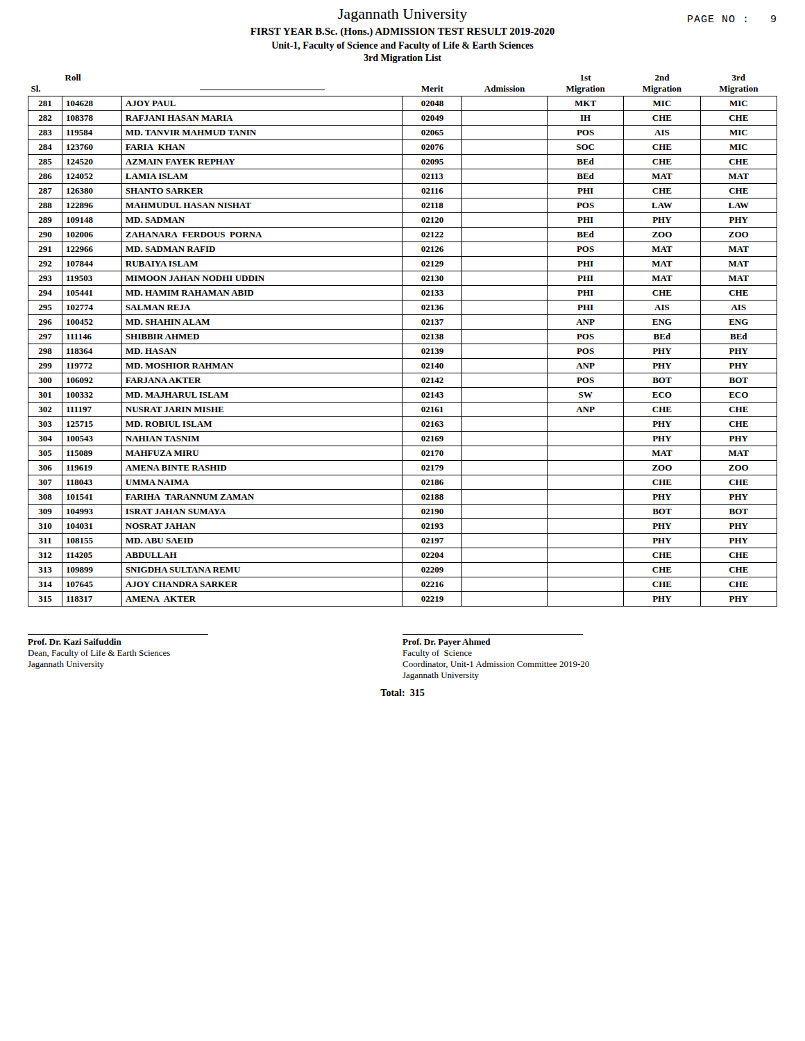PAGE NO :9
Jagannath University
FIRST YEAR B.Sc. (Hons.) ADMISSION TEST RESULT 2019-2020
Unit-1, Faculty of Science and Faculty of Life & Earth Sciences
3rd Migration List
| | Roll | | | | 1st | 2nd | 3rd |
| --- | --- | --- | --- | --- | --- | --- | --- |
| Sl. | | | Merit | Admission | Migration | Migration | Migration |
| 281 | 104628 | AJOY PAUL | 02048 | | MKT | MIC | MIC |
| 282 | 108378 | RAFJANI HASAN MARIA | 02049 | | IH | CHE | CHE |
| 283 | 119584 | MD. TANVIR MAHMUD TANIN | 02065 | | POS | AIS | MIC |
| 284 | 123760 | FARIA KHAN | 02076 | | SOC | CHE | MIC |
| 285 | 124520 | AZMAIN FAYEK REPHAY | 02095 | | BEd | CHE | CHE |
| 286 | 124052 | LAMIA ISLAM | 02113 | | BEd | MAT | MAT |
| 287 | 126380 | SHANTO SARKER | 02116 | | PHI | CHE | CHE |
| 288 | 122896 | MAHMUDUL HASAN NISHAT | 02118 | | POS | LAW | LAW |
| 289 | 109148 | MD. SADMAN | 02120 | | PHI | PHY | PHY |
| 290 | 102006 | ZAHANARA FERDOUS PORNA | 02122 | | BEd | ZOO | ZOO |
| 291 | 122966 | MD. SADMAN RAFID | 02126 | | POS | MAT | MAT |
| 292 | 107844 | RUBAIYA ISLAM | 02129 | | PHI | MAT | MAT |
| 293 | 119503 | MIMOON JAHAN NODHI UDDIN | 02130 | | PHI | MAT | MAT |
| 294 | 105441 | MD. HAMIM RAHAMAN ABID | 02133 | | PHI | CHE | CHE |
| 295 | 102774 | SALMAN REJA | 02136 | | PHI | AIS | AIS |
| 296 | 100452 | MD. SHAHIN ALAM | 02137 | | ANP | ENG | ENG |
| 297 | 111146 | SHIBBIR AHMED | 02138 | | POS | BEd | BEd |
| 298 | 118364 | MD. HASAN | 02139 | | POS | PHY | PHY |
| 299 | 119772 | MD. MOSHIOR RAHMAN | 02140 | | ANP | PHY | PHY |
| 300 | 106092 | FARJANA AKTER | 02142 | | POS | BOT | BOT |
| 301 | 100332 | MD. MAJHARUL ISLAM | 02143 | | SW | ECO | ECO |
| 302 | 111197 | NUSRAT JARIN MISHE | 02161 | | ANP | CHE | CHE |
| 303 | 125715 | MD. ROBIUL ISLAM | 02163 | | | PHY | CHE |
| 304 | 100543 | NAHIAN TASNIM | 02169 | | | PHY | PHY |
| 305 | 115089 | MAHFUZA MIRU | 02170 | | | MAT | MAT |
| 306 | 119619 | AMENA BINTE RASHID | 02179 | | | ZOO | ZOO |
| 307 | 118043 | UMMA NAIMA | 02186 | | | CHE | CHE |
| 308 | 101541 | FARIHA TARANNUM ZAMAN | 02188 | | | PHY | PHY |
| 309 | 104993 | ISRAT JAHAN SUMAYA | 02190 | | | BOT | BOT |
| 310 | 104031 | NOSRAT JAHAN | 02193 | | | PHY | PHY |
| 311 | 108155 | MD. ABU SAEID | 02197 | | | PHY | PHY |
| 312 | 114205 | ABDULLAH | 02204 | | | CHE | CHE |
| 313 | 109899 | SNIGDHA SULTANA REMU | 02209 | | | CHE | CHE |
| 314 | 107645 | AJOY CHANDRA SARKER | 02216 | | | CHE | CHE |
| 315 | 118317 | AMENA AKTER | 02219 | | | PHY | PHY |
| Prof. Dr. Kazi Saifuddin Dean, Faculty of Life & Earth Sciences Jagannath University | Prof. Dr. Payer Ahmed Faculty of Science Coordinator, Unit-1 Admission Committee 2019-20 Jagannath University |
Total: 315